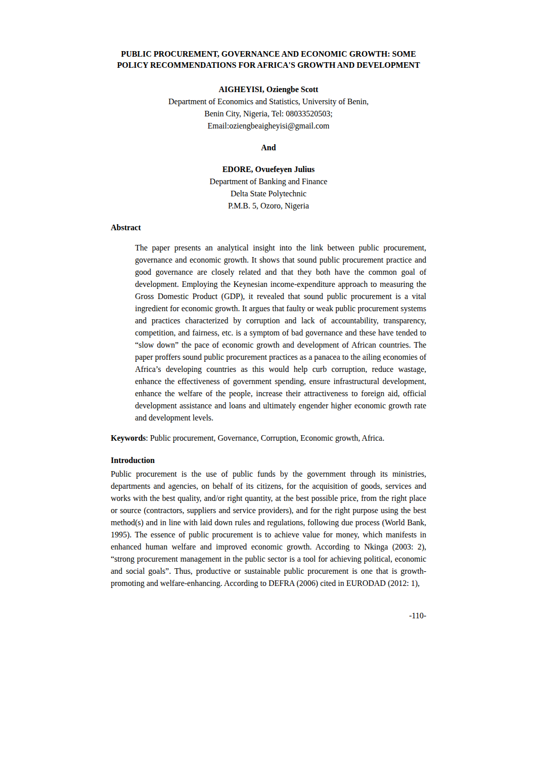Public Procurement, Governance and Economic Growth: Some Policy Recommendations for Africa's Growth and Development
AIGHEYISI, Oziengbe Scott
Department of Economics and Statistics, University of Benin,
Benin City, Nigeria, Tel: 08033520503;
Email:oziengbeaigheyisi@gmail.com
And
EDORE, Ovuefeyen Julius
Department of Banking and Finance
Delta State Polytechnic
P.M.B. 5, Ozoro, Nigeria
Abstract
The paper presents an analytical insight into the link between public procurement, governance and economic growth. It shows that sound public procurement practice and good governance are closely related and that they both have the common goal of development. Employing the Keynesian income-expenditure approach to measuring the Gross Domestic Product (GDP), it revealed that sound public procurement is a vital ingredient for economic growth. It argues that faulty or weak public procurement systems and practices characterized by corruption and lack of accountability, transparency, competition, and fairness, etc. is a symptom of bad governance and these have tended to “slow down” the pace of economic growth and development of African countries. The paper proffers sound public procurement practices as a panacea to the ailing economies of Africa’s developing countries as this would help curb corruption, reduce wastage, enhance the effectiveness of government spending, ensure infrastructural development, enhance the welfare of the people, increase their attractiveness to foreign aid, official development assistance and loans and ultimately engender higher economic growth rate and development levels.
Keywords: Public procurement, Governance, Corruption, Economic growth, Africa.
Introduction
Public procurement is the use of public funds by the government through its ministries, departments and agencies, on behalf of its citizens, for the acquisition of goods, services and works with the best quality, and/or right quantity, at the best possible price, from the right place or source (contractors, suppliers and service providers), and for the right purpose using the best method(s) and in line with laid down rules and regulations, following due process (World Bank, 1995). The essence of public procurement is to achieve value for money, which manifests in enhanced human welfare and improved economic growth. According to Nkinga (2003: 2), “strong procurement management in the public sector is a tool for achieving political, economic and social goals”. Thus, productive or sustainable public procurement is one that is growth-promoting and welfare-enhancing. According to DEFRA (2006) cited in EURODAD (2012: 1),
-110-